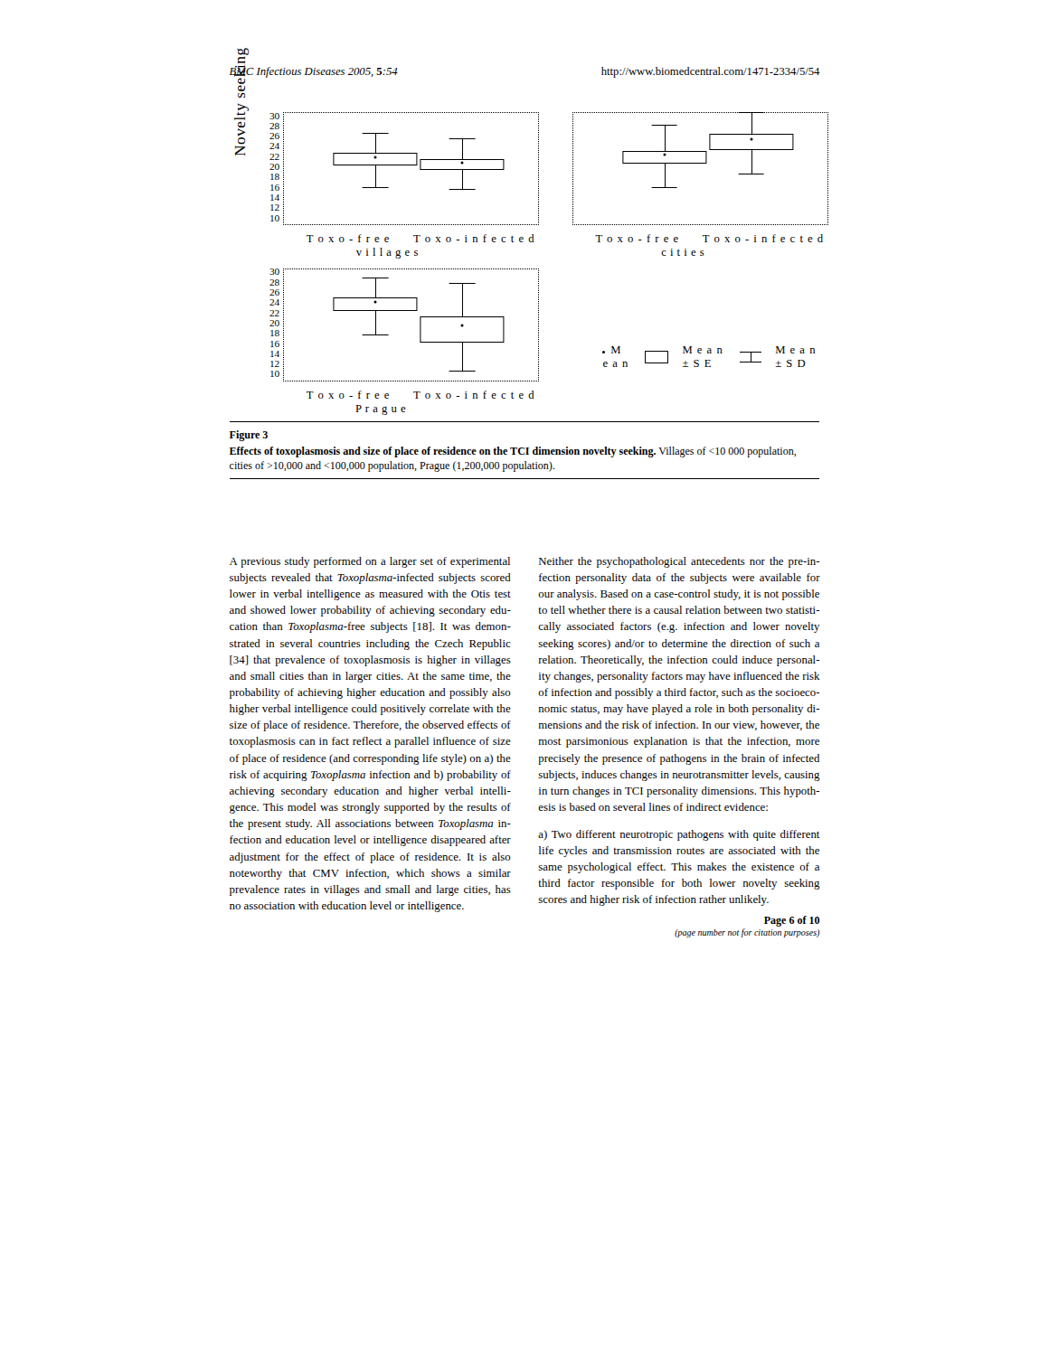BMC Infectious Diseases 2005, 5:54
http://www.biomedcentral.com/1471-2334/5/54
Novelty seeking
30
28
26
24
22
20
18
16
14
12
10
T o x o - f r e e T o x o - i n f e c t e d v i l l a g e s
T o x o - f r e e T o x o - i n f e c t e d c i t i e s
30
28
26
24
22
20
18
16
14
12
10
T o x o - f r e e T o x o - i n f e c t e d P r a g u e
M e a n M e a n ± S E M e a n ± S D
Figure 3 Effects of toxoplasmosis and size of place of residence on the TCI dimension novelty seeking. Villages of <10 000 population, cities of >10,000 and <100,000 population, Prague (1,200,000 population).
A previous study performed on a larger set of experimental subjects revealed that Toxoplasma-infected subjects scored lower in verbal intelligence as measured with the Otis test and showed lower probability of achieving secondary education than Toxoplasma-free subjects [18]. It was demonstrated in several countries including the Czech Republic [34] that prevalence of toxoplasmosis is higher in villages and small cities than in larger cities. At the same time, the probability of achieving higher education and possibly also higher verbal intelligence could positively correlate with the size of place of residence. Therefore, the observed effects of toxoplasmosis can in fact reflect a parallel influence of size of place of residence (and corresponding life style) on a) the risk of acquiring Toxoplasma infection and b) probability of achieving secondary education and higher verbal intelligence. This model was strongly supported by the results of the present study. All associations between Toxoplasma infection and education level or intelligence disappeared after adjustment for the effect of place of residence. It is also noteworthy that CMV infection, which shows a similar prevalence rates in villages and small and large cities, has no association with education level or intelligence.
Neither the psychopathological antecedents nor the pre-infection personality data of the subjects were available for our analysis. Based on a case-control study, it is not possible to tell whether there is a causal relation between two statistically associated factors (e.g. infection and lower novelty seeking scores) and/or to determine the direction of such a relation. Theoretically, the infection could induce personality changes, personality factors may have influenced the risk of infection and possibly a third factor, such as the socioeconomic status, may have played a role in both personality dimensions and the risk of infection. In our view, however, the most parsimonious explanation is that the infection, more precisely the presence of pathogens in the brain of infected subjects, induces changes in neurotransmitter levels, causing in turn changes in TCI personality dimensions. This hypothesis is based on several lines of indirect evidence:
a) Two different neurotropic pathogens with quite different life cycles and transmission routes are associated with the same psychological effect. This makes the existence of a third factor responsible for both lower novelty seeking scores and higher risk of infection rather unlikely.
Page 6 of 10
(page number not for citation purposes)